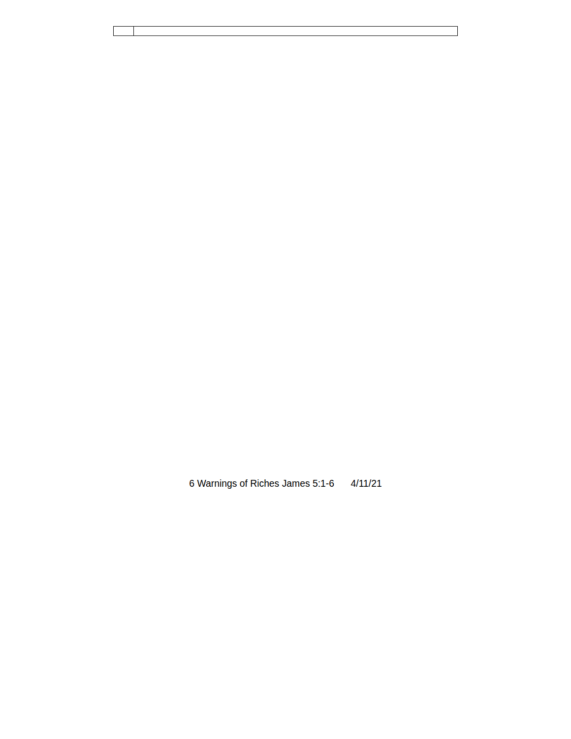6 Warnings of Riches James 5:1-6 4/11/21